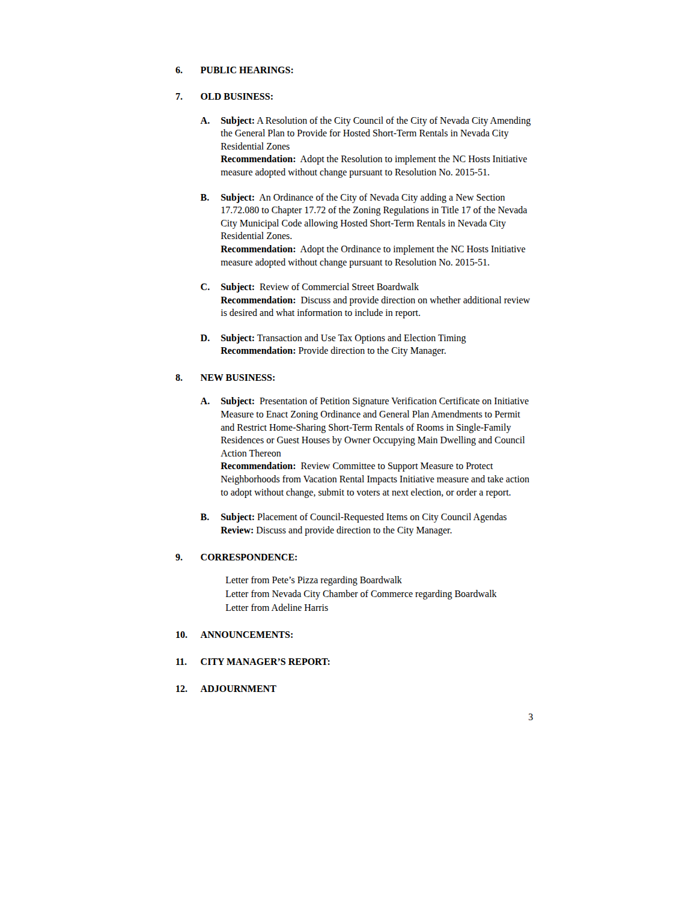6. Public Hearings:
7. Old Business:
A. Subject: A Resolution of the City Council of the City of Nevada City Amending the General Plan to Provide for Hosted Short-Term Rentals in Nevada City Residential Zones
Recommendation: Adopt the Resolution to implement the NC Hosts Initiative measure adopted without change pursuant to Resolution No. 2015-51.
B. Subject: An Ordinance of the City of Nevada City adding a New Section 17.72.080 to Chapter 17.72 of the Zoning Regulations in Title 17 of the Nevada City Municipal Code allowing Hosted Short-Term Rentals in Nevada City Residential Zones.
Recommendation: Adopt the Ordinance to implement the NC Hosts Initiative measure adopted without change pursuant to Resolution No. 2015-51.
C. Subject: Review of Commercial Street Boardwalk
Recommendation: Discuss and provide direction on whether additional review is desired and what information to include in report.
D. Subject: Transaction and Use Tax Options and Election Timing
Recommendation: Provide direction to the City Manager.
8. New Business:
A. Subject: Presentation of Petition Signature Verification Certificate on Initiative Measure to Enact Zoning Ordinance and General Plan Amendments to Permit and Restrict Home-Sharing Short-Term Rentals of Rooms in Single-Family Residences or Guest Houses by Owner Occupying Main Dwelling and Council Action Thereon
Recommendation: Review Committee to Support Measure to Protect Neighborhoods from Vacation Rental Impacts Initiative measure and take action to adopt without change, submit to voters at next election, or order a report.
B. Subject: Placement of Council-Requested Items on City Council Agendas
Review: Discuss and provide direction to the City Manager.
9. Correspondence:
Letter from Pete’s Pizza regarding Boardwalk
Letter from Nevada City Chamber of Commerce regarding Boardwalk
Letter from Adeline Harris
10. Announcements:
11. City Manager’s Report:
12. Adjournment
3